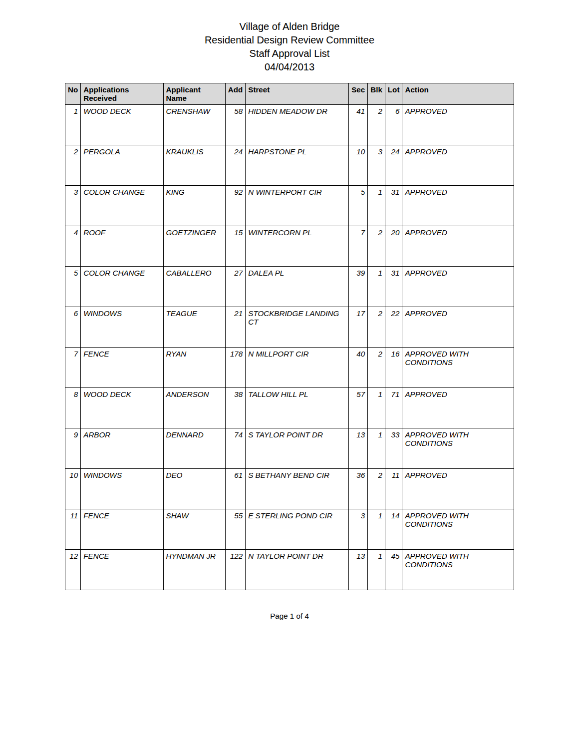Village of Alden Bridge
Residential Design Review Committee
Staff Approval List
04/04/2013
| No | Applications Received | Applicant Name | Add | Street | Sec | Blk | Lot | Action |
| --- | --- | --- | --- | --- | --- | --- | --- | --- |
| 1 | WOOD DECK | CRENSHAW | 58 | HIDDEN MEADOW DR | 41 | 2 | 6 | APPROVED |
| 2 | PERGOLA | KRAUKLIS | 24 | HARPSTONE PL | 10 | 3 | 24 | APPROVED |
| 3 | COLOR CHANGE | KING | 92 | N WINTERPORT CIR | 5 | 1 | 31 | APPROVED |
| 4 | ROOF | GOETZINGER | 15 | WINTERCORN PL | 7 | 2 | 20 | APPROVED |
| 5 | COLOR CHANGE | CABALLERO | 27 | DALEA PL | 39 | 1 | 31 | APPROVED |
| 6 | WINDOWS | TEAGUE | 21 | STOCKBRIDGE LANDING CT | 17 | 2 | 22 | APPROVED |
| 7 | FENCE | RYAN | 178 | N MILLPORT CIR | 40 | 2 | 16 | APPROVED WITH CONDITIONS |
| 8 | WOOD DECK | ANDERSON | 38 | TALLOW HILL PL | 57 | 1 | 71 | APPROVED |
| 9 | ARBOR | DENNARD | 74 | S TAYLOR POINT DR | 13 | 1 | 33 | APPROVED WITH CONDITIONS |
| 10 | WINDOWS | DEO | 61 | S BETHANY BEND CIR | 36 | 2 | 11 | APPROVED |
| 11 | FENCE | SHAW | 55 | E STERLING POND CIR | 3 | 1 | 14 | APPROVED WITH CONDITIONS |
| 12 | FENCE | HYNDMAN JR | 122 | N TAYLOR POINT DR | 13 | 1 | 45 | APPROVED WITH CONDITIONS |
Page 1 of 4